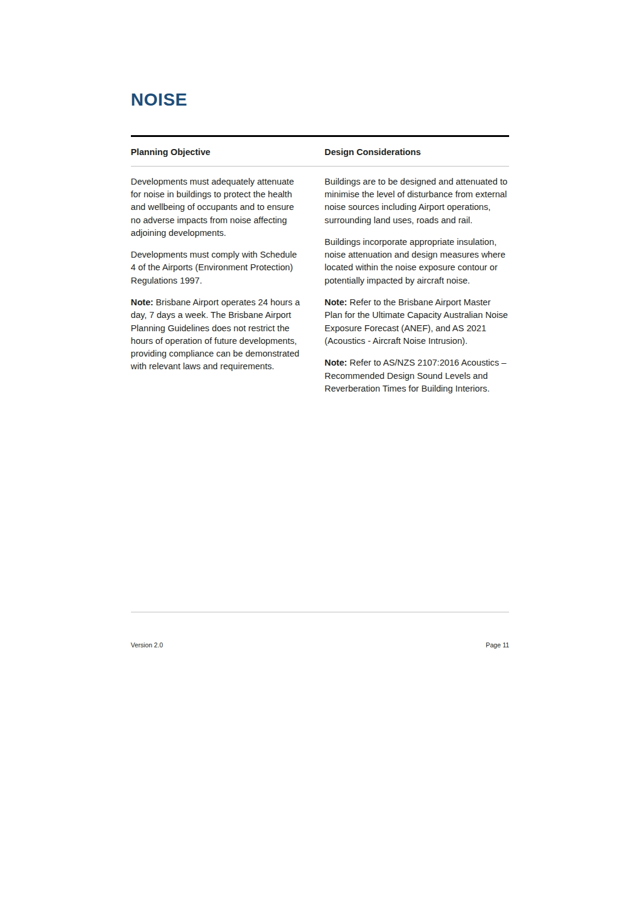NOISE
| Planning Objective | Design Considerations |
| --- | --- |
| Developments must adequately attenuate for noise in buildings to protect the health and wellbeing of occupants and to ensure no adverse impacts from noise affecting adjoining developments. Developments must comply with Schedule 4 of the Airports (Environment Protection) Regulations 1997. Note: Brisbane Airport operates 24 hours a day, 7 days a week. The Brisbane Airport Planning Guidelines does not restrict the hours of operation of future developments, providing compliance can be demonstrated with relevant laws and requirements. | Buildings are to be designed and attenuated to minimise the level of disturbance from external noise sources including Airport operations, surrounding land uses, roads and rail. Buildings incorporate appropriate insulation, noise attenuation and design measures where located within the noise exposure contour or potentially impacted by aircraft noise. Note: Refer to the Brisbane Airport Master Plan for the Ultimate Capacity Australian Noise Exposure Forecast (ANEF), and AS 2021 (Acoustics - Aircraft Noise Intrusion). Note: Refer to AS/NZS 2107:2016 Acoustics – Recommended Design Sound Levels and Reverberation Times for Building Interiors. |
Version 2.0 Page 11